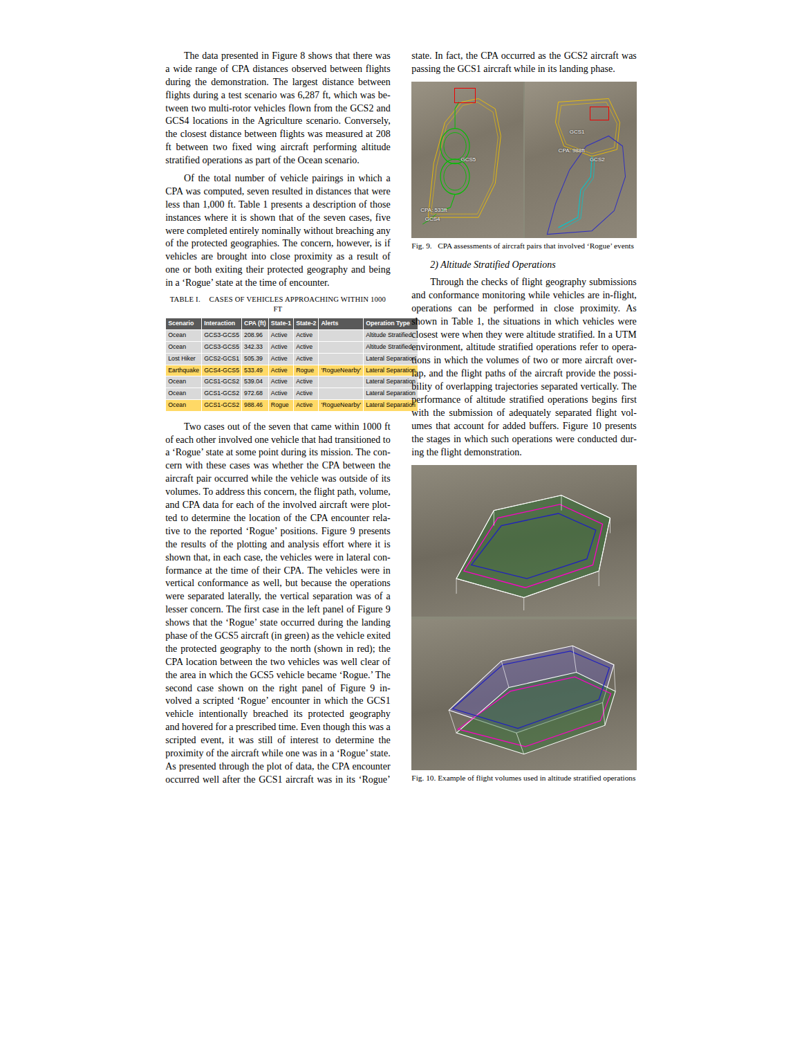The data presented in Figure 8 shows that there was a wide range of CPA distances observed between flights during the demonstration. The largest distance between flights during a test scenario was 6,287 ft, which was between two multi-rotor vehicles flown from the GCS2 and GCS4 locations in the Agriculture scenario. Conversely, the closest distance between flights was measured at 208 ft between two fixed wing aircraft performing altitude stratified operations as part of the Ocean scenario.
Of the total number of vehicle pairings in which a CPA was computed, seven resulted in distances that were less than 1,000 ft. Table 1 presents a description of those instances where it is shown that of the seven cases, five were completed entirely nominally without breaching any of the protected geographies. The concern, however, is if vehicles are brought into close proximity as a result of one or both exiting their protected geography and being in a ‘Rogue’ state at the time of encounter.
TABLE I. CASES OF VEHICLES APPROACHING WITHIN 1000 FT
| Scenario | Interaction | CPA (ft) | State-1 | State-2 | Alerts | Operation Type |
| --- | --- | --- | --- | --- | --- | --- |
| Ocean | GCS3-GCS5 | 208.96 | Active | Active | | Altitude Stratified |
| Ocean | GCS3-GCS5 | 342.33 | Active | Active | | Altitude Stratified |
| Lost Hiker | GCS2-GCS1 | 505.39 | Active | Active | | Lateral Separation |
| Earthquake | GCS4-GCS5 | 533.49 | Active | Rogue | 'RogueNearby' | Lateral Separation |
| Ocean | GCS1-GCS2 | 539.04 | Active | Active | | Lateral Separation |
| Ocean | GCS1-GCS2 | 972.68 | Active | Active | | Lateral Separation |
| Ocean | GCS1-GCS2 | 988.46 | Rogue | Active | 'RogueNearby' | Lateral Separation |
Two cases out of the seven that came within 1000 ft of each other involved one vehicle that had transitioned to a ‘Rogue’ state at some point during its mission. The concern with these cases was whether the CPA between the aircraft pair occurred while the vehicle was outside of its volumes. To address this concern, the flight path, volume, and CPA data for each of the involved aircraft were plotted to determine the location of the CPA encounter relative to the reported ‘Rogue’ positions. Figure 9 presents the results of the plotting and analysis effort where it is shown that, in each case, the vehicles were in lateral conformance at the time of their CPA. The vehicles were in vertical conformance as well, but because the operations were separated laterally, the vertical separation was of a lesser concern. The first case in the left panel of Figure 9 shows that the ‘Rogue’ state occurred during the landing phase of the GCS5 aircraft (in green) as the vehicle exited the protected geography to the north (shown in red); the CPA location between the two vehicles was well clear of the area in which the GCS5 vehicle became ‘Rogue.’ The second case shown on the right panel of Figure 9 involved a scripted ‘Rogue’ encounter in which the GCS1 vehicle intentionally breached its protected geography and hovered for a prescribed time. Even though this was a scripted event, it was still of interest to determine the proximity of the aircraft while one was in a ‘Rogue’ state. As presented through the plot of data, the CPA encounter occurred well after the GCS1 aircraft was in its ‘Rogue’ state. In fact, the CPA occurred as the GCS2 aircraft was passing the GCS1 aircraft while in its landing phase.
GCS5
CPA: 533ft
GCS4
GCS1
CPA: 988ft
GCS2
Fig. 9. CPA assessments of aircraft pairs that involved ‘Rogue’ events
2) Altitude Stratified Operations
Through the checks of flight geography submissions and conformance monitoring while vehicles are in-flight, operations can be performed in close proximity. As shown in Table 1, the situations in which vehicles were closest were when they were altitude stratified. In a UTM environment, altitude stratified operations refer to operations in which the volumes of two or more aircraft overlap, and the flight paths of the aircraft provide the possibility of overlapping trajectories separated vertically. The performance of altitude stratified operations begins first with the submission of adequately separated flight volumes that account for added buffers. Figure 10 presents the stages in which such operations were conducted during the flight demonstration.
Fig. 10. Example of flight volumes used in altitude stratified operations